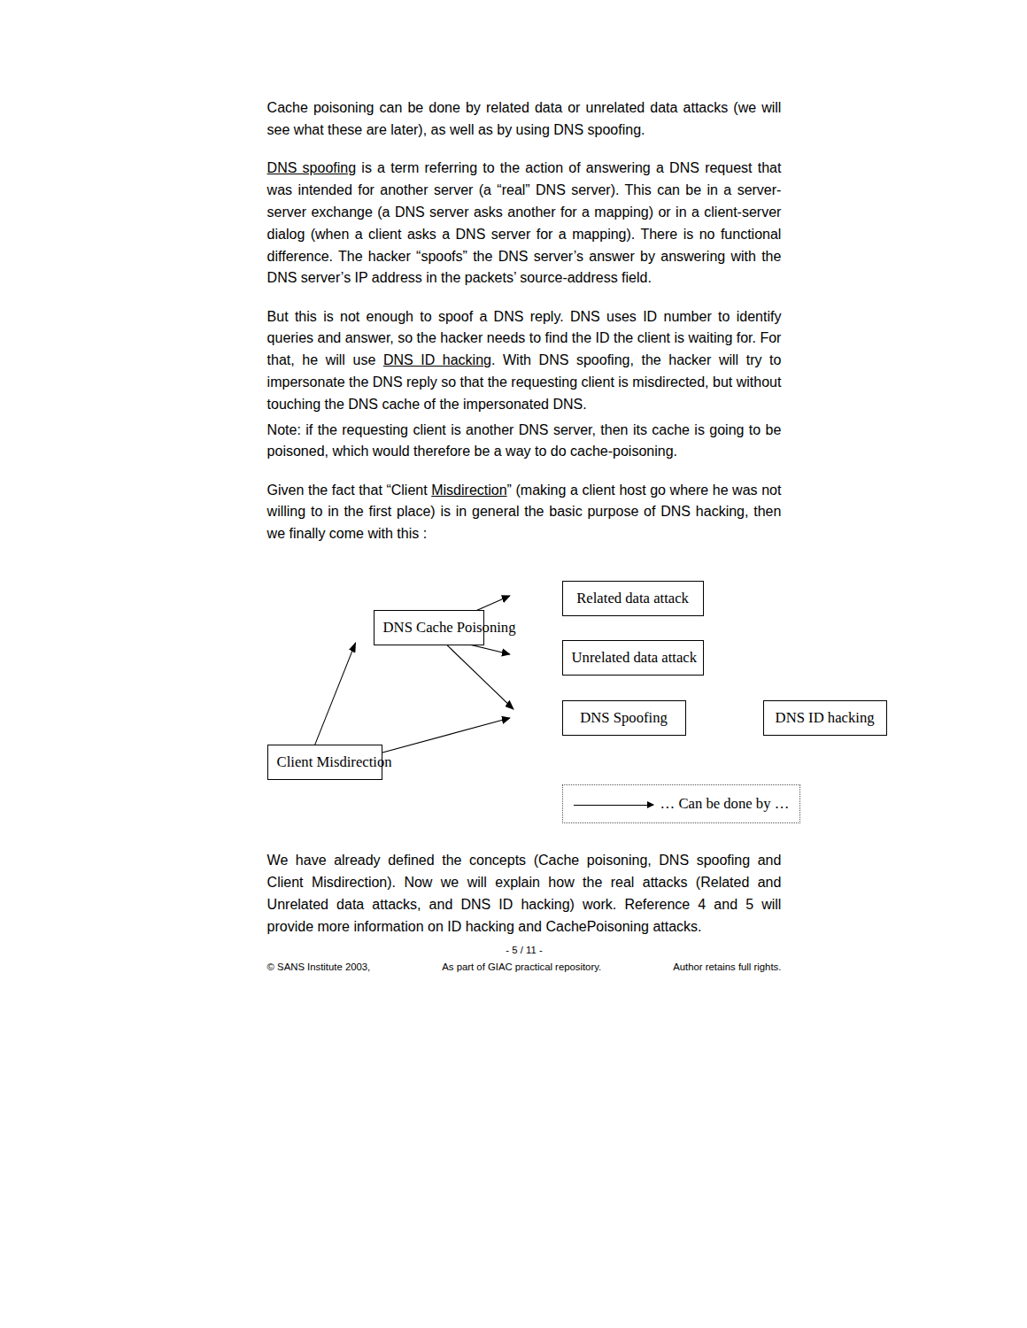Cache poisoning can be done by related data or unrelated data attacks (we will see what these are later), as well as by using DNS spoofing.
DNS spoofing is a term referring to the action of answering a DNS request that was intended for another server (a “real” DNS server). This can be in a server-server exchange (a DNS server asks another for a mapping) or in a client-server dialog (when a client asks a DNS server for a mapping). There is no functional difference. The hacker “spoofs” the DNS server’s answer by answering with the DNS server’s IP address in the packets’ source-address field.
But this is not enough to spoof a DNS reply. DNS uses ID number to identify queries and answer, so the hacker needs to find the ID the client is waiting for. For that, he will use DNS ID hacking. With DNS spoofing, the hacker will try to impersonate the DNS reply so that the requesting client is misdirected, but without touching the DNS cache of the impersonated DNS.
Note: if the requesting client is another DNS server, then its cache is going to be poisoned, which would therefore be a way to do cache-poisoning.
Given the fact that “Client Misdirection” (making a client host go where he was not willing to in the first place) is in general the basic purpose of DNS hacking, then we finally come with this :
DNS Cache Poisoning
Related data attack
Unrelated data attack
DNS Spoofing
DNS ID hacking
Client Misdirection
… Can be done by …
We have already defined the concepts (Cache poisoning, DNS spoofing and Client Misdirection). Now we will explain how the real attacks (Related and Unrelated data attacks, and DNS ID hacking) work. Reference 4 and 5 will provide more information on ID hacking and CachePoisoning attacks.
- 5 / 11 -
© SANS Institute 2003, As part of GIAC practical repository. Author retains full rights.